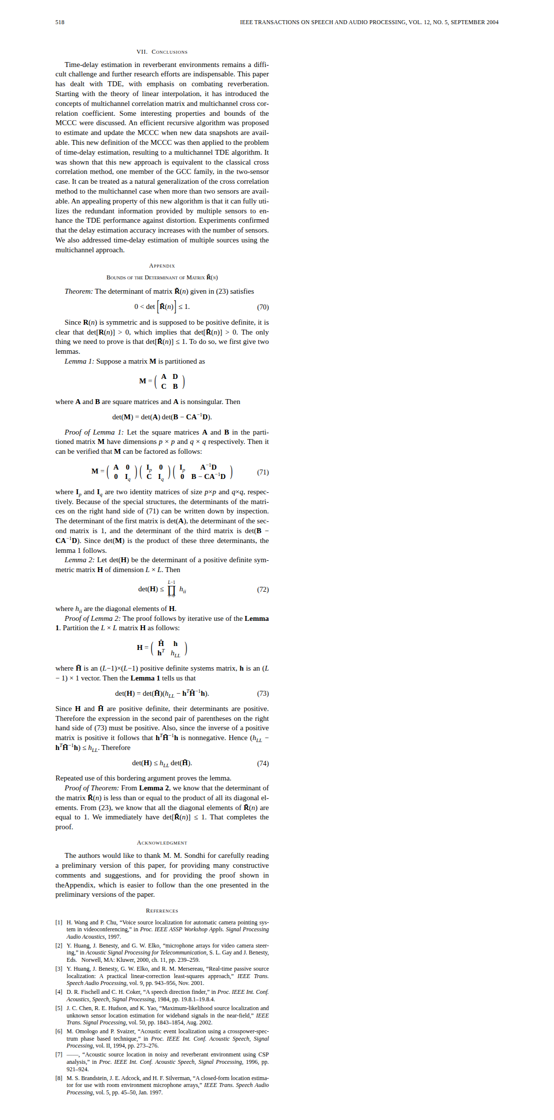518 IEEE Transactions on Speech and Audio Processing, Vol. 12, No. 5, September 2004
VII. Conclusions
Time-delay estimation in reverberant environments remains a difficult challenge and further research efforts are indispensable. This paper has dealt with TDE, with emphasis on combating reverberation. Starting with the theory of linear interpolation, it has introduced the concepts of multichannel correlation matrix and multichannel cross correlation coefficient. Some interesting properties and bounds of the MCCC were discussed. An efficient recursive algorithm was proposed to estimate and update the MCCC when new data snapshots are available. This new definition of the MCCC was then applied to the problem of time-delay estimation, resulting to a multichannel TDE algorithm. It was shown that this new approach is equivalent to the classical cross correlation method, one member of the GCC family, in the two-sensor case. It can be treated as a natural generalization of the cross correlation method to the multichannel case when more than two sensors are available. An appealing property of this new algorithm is that it can fully utilizes the redundant information provided by multiple sensors to enhance the TDE performance against distortion. Experiments confirmed that the delay estimation accuracy increases with the number of sensors. We also addressed time-delay estimation of multiple sources using the multichannel approach.
Appendix
Bounds of the Determinant of Matrix R̃(n)
Theorem: The determinant of matrix R̃(n) given in (23) satisfies
0 < det [R̃(n)] ≤ 1. (70)
Since R(n) is symmetric and is supposed to be positive definite, it is clear that det[R(n)] > 0, which implies that det[R̃(n)] > 0. The only thing we need to prove is that det[R̃(n)] ≤ 1. To do so, we first give two lemmas.
Lemma 1: Suppose a matrix M is partitioned as
M = (
| A | D |
| C | B |
)
where A and B are square matrices and A is nonsingular. Then
det(M) = det(A) det(B − CA−1D).
Proof of Lemma 1: Let the square matrices A and B in the partitioned matrix M have dimensions p × p and q × q respectively. Then it can be verified that M can be factored as follows:
M = (
| A | 0 |
| 0 | I q |
) (
| I p | 0 |
| C | I q |
) (
| I p | A −1 D |
| 0 | B − CA −1 D |
) (71)
where Ip and Iq are two identity matrices of size p×p and q×q, respectively. Because of the special structures, the determinants of the matrices on the right hand side of (71) can be written down by inspection. The determinant of the first matrix is det(A), the determinant of the second matrix is 1, and the determinant of the third matrix is det(B − CA−1D). Since det(M) is the product of these three determinants, the lemma 1 follows.
Lemma 2: Let det(H) be the determinant of a positive definite symmetric matrix H of dimension L × L. Then
det(H) ≤ L−1∏i=0 hii (72)
where hii are the diagonal elements of H.
Proof of Lemma 2: The proof follows by iterative use of the Lemma 1. Partition the L × L matrix H as follows:
H = (
| Ĥ | h |
| h T | h LL |
)
where H̃ is an (L−1)×(L−1) positive definite systems matrix, h is an (L − 1) × 1 vector. Then the Lemma 1 tells us that
det(H) = det(H̃)(hLL − hTĤ−1h). (73)
Since H and H̃ are positive definite, their determinants are positive. Therefore the expression in the second pair of parentheses on the right hand side of (73) must be positive. Also, since the inverse of a positive matrix is positive it follows that hTH̃−1h is nonnegative. Hence (hLL − hTH̃−1h) ≤ hLL. Therefore
det(H) ≤ hLL det(H̃). (74)
Repeated use of this bordering argument proves the lemma.
Proof of Theorem: From Lemma 2, we know that the determinant of the matrix R̃(n) is less than or equal to the product of all its diagonal elements. From (23), we know that all the diagonal elements of R̃(n) are equal to 1. We immediately have det[R̃(n)] ≤ 1. That completes the proof.
Acknowledgment
The authors would like to thank M. M. Sondhi for carefully reading a preliminary version of this paper, for providing many constructive comments and suggestions, and for providing the proof shown in theAppendix, which is easier to follow than the one presented in the preliminary versions of the paper.
References
[1] H. Wang and P. Chu, “Voice source localization for automatic camera pointing system in videoconferencing,” in Proc. IEEE ASSP Workshop Appls. Signal Processing Audio Acoustics, 1997.
[2] Y. Huang, J. Benesty, and G. W. Elko, “microphone arrays for video camera steering,” in Acoustic Signal Processing for Telecommunication, S. L. Gay and J. Benesty, Eds. Norwell, MA: Kluwer, 2000, ch. 11, pp. 239–259.
[3] Y. Huang, J. Benesty, G. W. Elko, and R. M. Mersereau, “Real-time passive source localization: A practical linear-correction least-squares approach,” IEEE Trans. Speech Audio Processing, vol. 9, pp. 943–956, Nov. 2001.
[4] D. R. Fischell and C. H. Coker, “A speech direction finder,” in Proc. IEEE Int. Conf. Acoustics, Speech, Signal Processing, 1984, pp. 19.8.1–19.8.4.
[5] J. C. Chen, R. E. Hudson, and K. Yao, “Maximum-likelihood source localization and unknown sensor location estimation for wideband signals in the near-field,” IEEE Trans. Signal Processing, vol. 50, pp. 1843–1854, Aug. 2002.
[6] M. Omologo and P. Svaizer, “Acoustic event localization using a crosspower-spectrum phase based technique,” in Proc. IEEE Int. Conf. Acoustic Speech, Signal Processing, vol. II, 1994, pp. 273–276.
[7]——, “Acoustic source location in noisy and reverberant environment using CSP analysis,” in Proc. IEEE Int. Conf. Acoustic Speech, Signal Processing, 1996, pp. 921–924.
[8] M. S. Brandstein, J. E. Adcock, and H. F. Silverman, “A closed-form location estimator for use with room environment microphone arrays,” IEEE Trans. Speech Audio Processing, vol. 5, pp. 45–50, Jan. 1997.